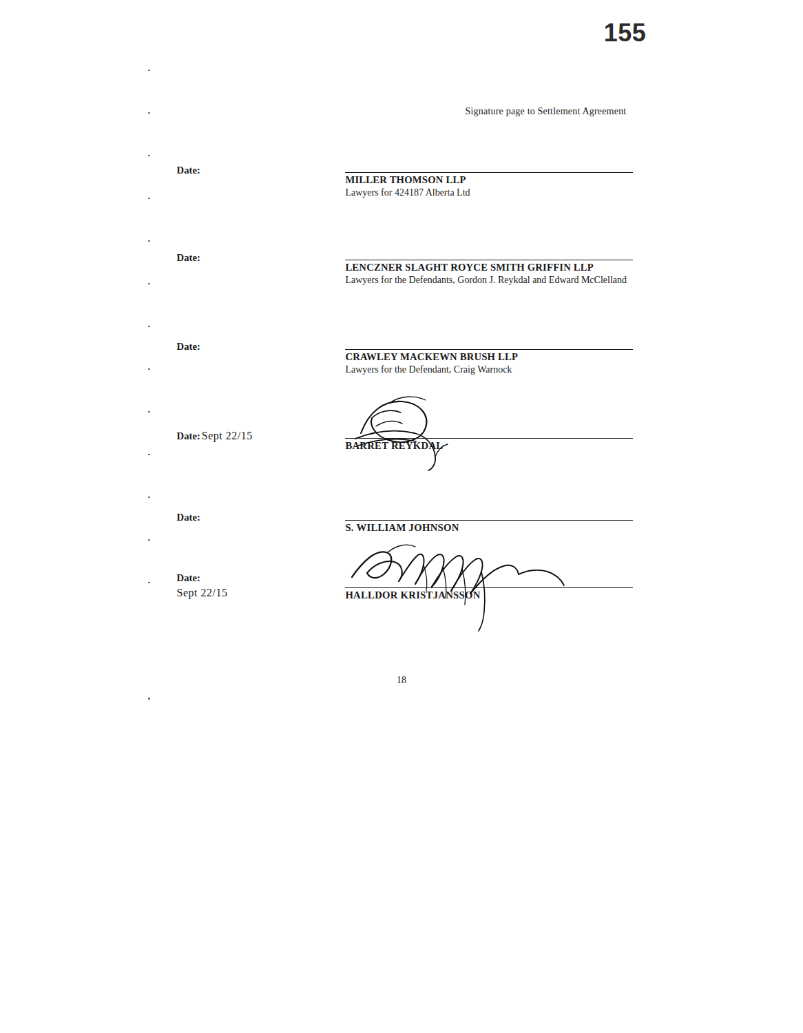155
Signature page to Settlement Agreement
Date:
MILLER THOMSON LLP
Lawyers for 424187 Alberta Ltd
Date:
LENCZNER SLAGHT ROYCE SMITH GRIFFIN LLP
Lawyers for the Defendants, Gordon J. Reykdal and Edward McClelland
Date:
CRAWLEY MACKEWN BRUSH LLP
Lawyers for the Defendant, Craig Warnock
Date:Sept 22/15
BARRET REYKDAL
Date:
S. WILLIAM JOHNSON
Date:Sept 22/15
HALLDOR KRISTJANSSON
18